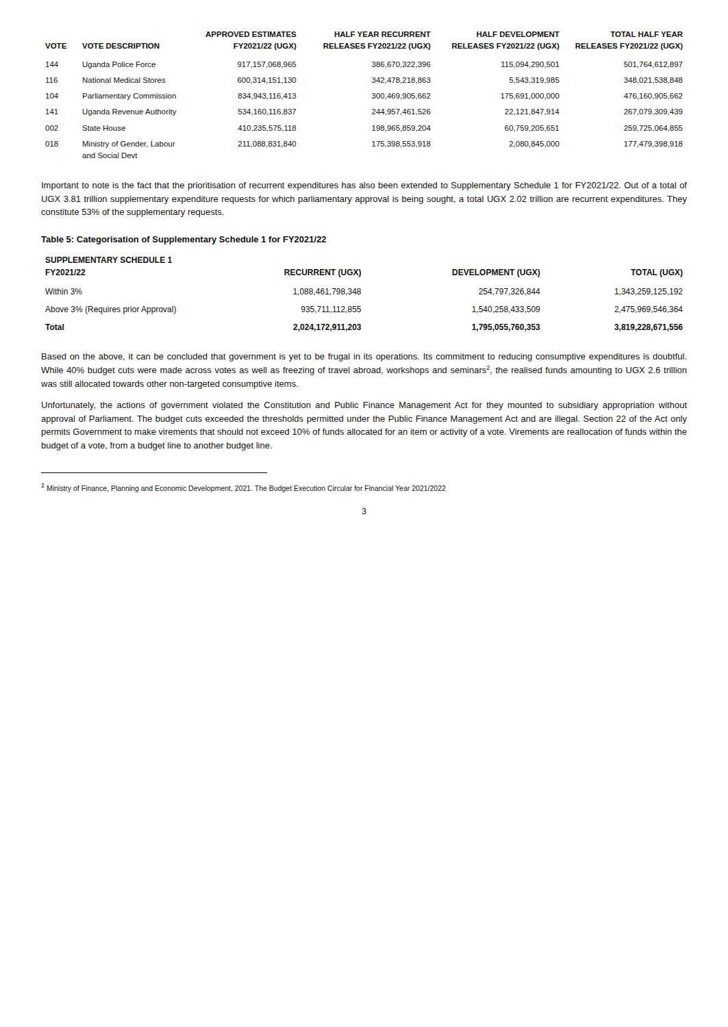| VOTE | VOTE DESCRIPTION | APPROVED ESTIMATES FY2021/22 (UGX) | HALF YEAR RECURRENT RELEASES FY2021/22 (UGX) | HALF DEVELOPMENT RELEASES FY2021/22 (UGX) | TOTAL HALF YEAR RELEASES FY2021/22 (UGX) |
| --- | --- | --- | --- | --- | --- |
| 144 | Uganda Police Force | 917,157,068,965 | 386,670,322,396 | 115,094,290,501 | 501,764,612,897 |
| 116 | National Medical Stores | 600,314,151,130 | 342,478,218,863 | 5,543,319,985 | 348,021,538,848 |
| 104 | Parliamentary Commission | 834,943,116,413 | 300,469,905,662 | 175,691,000,000 | 476,160,905,662 |
| 141 | Uganda Revenue Authority | 534,160,116,837 | 244,957,461,526 | 22,121,847,914 | 267,079,309,439 |
| 002 | State House | 410,235,575,118 | 198,965,859,204 | 60,759,205,651 | 259,725,064,855 |
| 018 | Ministry of Gender, Labour and Social Devt | 211,088,831,840 | 175,398,553,918 | 2,080,845,000 | 177,479,398,918 |
Important to note is the fact that the prioritisation of recurrent expenditures has also been extended to Supplementary Schedule 1 for FY2021/22. Out of a total of UGX 3.81 trillion supplementary expenditure requests for which parliamentary approval is being sought, a total UGX 2.02 trillion are recurrent expenditures. They constitute 53% of the supplementary requests.
Table 5: Categorisation of Supplementary Schedule 1 for FY2021/22
| SUPPLEMENTARY SCHEDULE 1 FY2021/22 | RECURRENT (UGX) | DEVELOPMENT (UGX) | TOTAL (UGX) |
| --- | --- | --- | --- |
| Within 3% | 1,088,461,798,348 | 254,797,326,844 | 1,343,259,125,192 |
| Above 3% (Requires prior Approval) | 935,711,112,855 | 1,540,258,433,509 | 2,475,969,546,364 |
| Total | 2,024,172,911,203 | 1,795,055,760,353 | 3,819,228,671,556 |
Based on the above, it can be concluded that government is yet to be frugal in its operations. Its commitment to reducing consumptive expenditures is doubtful. While 40% budget cuts were made across votes as well as freezing of travel abroad, workshops and seminars2, the realised funds amounting to UGX 2.6 trillion was still allocated towards other non-targeted consumptive items.
Unfortunately, the actions of government violated the Constitution and Public Finance Management Act for they mounted to subsidiary appropriation without approval of Parliament. The budget cuts exceeded the thresholds permitted under the Public Finance Management Act and are illegal. Section 22 of the Act only permits Government to make virements that should not exceed 10% of funds allocated for an item or activity of a vote. Virements are reallocation of funds within the budget of a vote, from a budget line to another budget line.
2 Ministry of Finance, Planning and Economic Development, 2021. The Budget Execution Circular for Financial Year 2021/2022
3